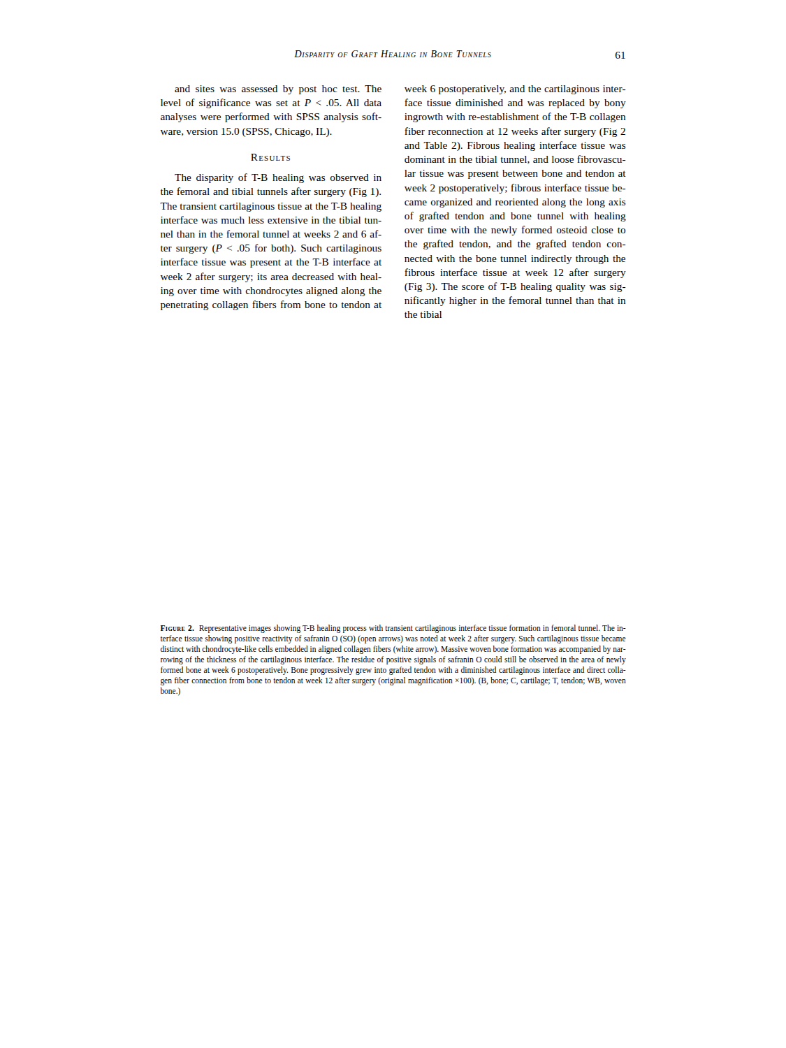Disparity of Graft Healing in Bone Tunnels 61
and sites was assessed by post hoc test. The level of significance was set at P < .05. All data analyses were performed with SPSS analysis software, version 15.0 (SPSS, Chicago, IL).
Results
The disparity of T-B healing was observed in the femoral and tibial tunnels after surgery (Fig 1). The transient cartilaginous tissue at the T-B healing interface was much less extensive in the tibial tunnel than in the femoral tunnel at weeks 2 and 6 after surgery (P < .05 for both). Such cartilaginous interface tissue was present at the T-B interface at week 2 after surgery; its area decreased with healing over time with chondrocytes aligned along the penetrating collagen fibers from bone to tendon at week 6 postoperatively, and the cartilaginous interface tissue diminished and was replaced by bony ingrowth with re-establishment of the T-B collagen fiber reconnection at 12 weeks after surgery (Fig 2 and Table 2). Fibrous healing interface tissue was dominant in the tibial tunnel, and loose fibrovascular tissue was present between bone and tendon at week 2 postoperatively; fibrous interface tissue became organized and reoriented along the long axis of grafted tendon and bone tunnel with healing over time with the newly formed osteoid close to the grafted tendon, and the grafted tendon connected with the bone tunnel indirectly through the fibrous interface tissue at week 12 after surgery (Fig 3). The score of T-B healing quality was significantly higher in the femoral tunnel than that in the tibial
Figure 2. Representative images showing T-B healing process with transient cartilaginous interface tissue formation in femoral tunnel. The interface tissue showing positive reactivity of safranin O (SO) (open arrows) was noted at week 2 after surgery. Such cartilaginous tissue became distinct with chondrocyte-like cells embedded in aligned collagen fibers (white arrow). Massive woven bone formation was accompanied by narrowing of the thickness of the cartilaginous interface. The residue of positive signals of safranin O could still be observed in the area of newly formed bone at week 6 postoperatively. Bone progressively grew into grafted tendon with a diminished cartilaginous interface and direct collagen fiber connection from bone to tendon at week 12 after surgery (original magnification ×100). (B, bone; C, cartilage; T, tendon; WB, woven bone.)